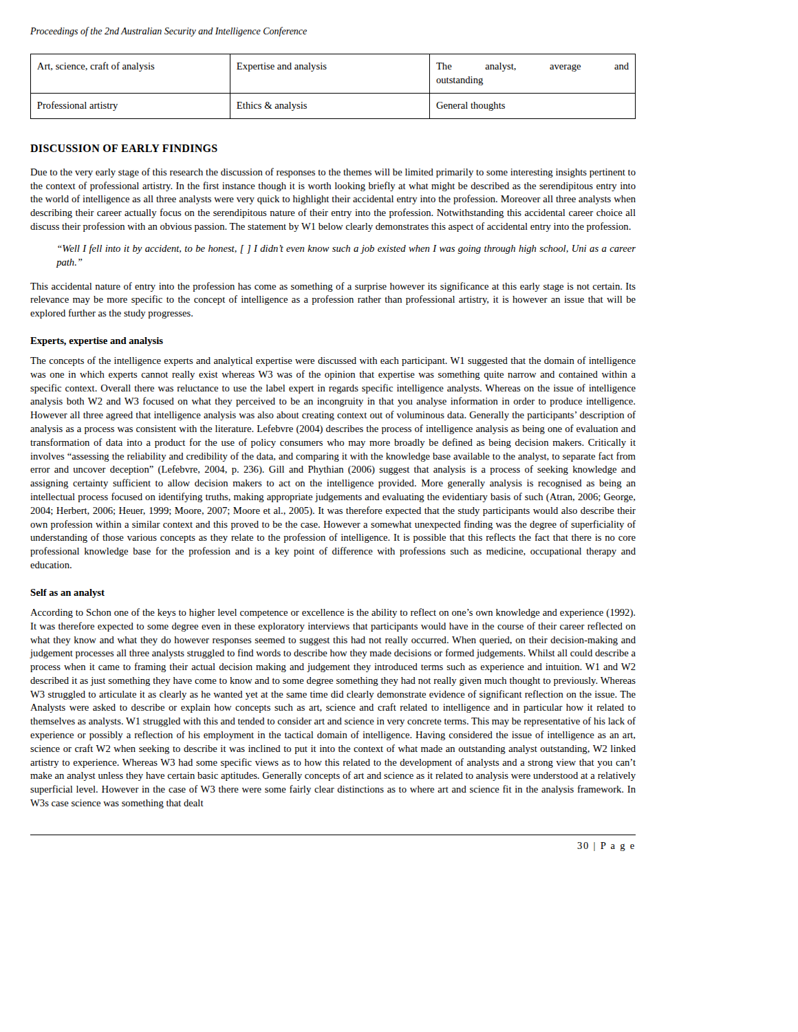Proceedings of the 2nd Australian Security and Intelligence Conference
| Art, science, craft of analysis | Expertise and analysis | The analyst, average and outstanding |
| Professional artistry | Ethics & analysis | General thoughts |
DISCUSSION OF EARLY FINDINGS
Due to the very early stage of this research the discussion of responses to the themes will be limited primarily to some interesting insights pertinent to the context of professional artistry. In the first instance though it is worth looking briefly at what might be described as the serendipitous entry into the world of intelligence as all three analysts were very quick to highlight their accidental entry into the profession. Moreover all three analysts when describing their career actually focus on the serendipitous nature of their entry into the profession. Notwithstanding this accidental career choice all discuss their profession with an obvious passion. The statement by W1 below clearly demonstrates this aspect of accidental entry into the profession.
“Well I fell into it by accident, to be honest, [ ] I didn’t even know such a job existed when I was going through high school, Uni as a career path.”
This accidental nature of entry into the profession has come as something of a surprise however its significance at this early stage is not certain. Its relevance may be more specific to the concept of intelligence as a profession rather than professional artistry, it is however an issue that will be explored further as the study progresses.
Experts, expertise and analysis
The concepts of the intelligence experts and analytical expertise were discussed with each participant. W1 suggested that the domain of intelligence was one in which experts cannot really exist whereas W3 was of the opinion that expertise was something quite narrow and contained within a specific context. Overall there was reluctance to use the label expert in regards specific intelligence analysts. Whereas on the issue of intelligence analysis both W2 and W3 focused on what they perceived to be an incongruity in that you analyse information in order to produce intelligence. However all three agreed that intelligence analysis was also about creating context out of voluminous data. Generally the participants’ description of analysis as a process was consistent with the literature. Lefebvre (2004) describes the process of intelligence analysis as being one of evaluation and transformation of data into a product for the use of policy consumers who may more broadly be defined as being decision makers. Critically it involves “assessing the reliability and credibility of the data, and comparing it with the knowledge base available to the analyst, to separate fact from error and uncover deception” (Lefebvre, 2004, p. 236). Gill and Phythian (2006) suggest that analysis is a process of seeking knowledge and assigning certainty sufficient to allow decision makers to act on the intelligence provided. More generally analysis is recognised as being an intellectual process focused on identifying truths, making appropriate judgements and evaluating the evidentiary basis of such (Atran, 2006; George, 2004; Herbert, 2006; Heuer, 1999; Moore, 2007; Moore et al., 2005). It was therefore expected that the study participants would also describe their own profession within a similar context and this proved to be the case. However a somewhat unexpected finding was the degree of superficiality of understanding of those various concepts as they relate to the profession of intelligence. It is possible that this reflects the fact that there is no core professional knowledge base for the profession and is a key point of difference with professions such as medicine, occupational therapy and education.
Self as an analyst
According to Schon one of the keys to higher level competence or excellence is the ability to reflect on one’s own knowledge and experience (1992). It was therefore expected to some degree even in these exploratory interviews that participants would have in the course of their career reflected on what they know and what they do however responses seemed to suggest this had not really occurred. When queried, on their decision-making and judgement processes all three analysts struggled to find words to describe how they made decisions or formed judgements. Whilst all could describe a process when it came to framing their actual decision making and judgement they introduced terms such as experience and intuition. W1 and W2 described it as just something they have come to know and to some degree something they had not really given much thought to previously. Whereas W3 struggled to articulate it as clearly as he wanted yet at the same time did clearly demonstrate evidence of significant reflection on the issue. The Analysts were asked to describe or explain how concepts such as art, science and craft related to intelligence and in particular how it related to themselves as analysts. W1 struggled with this and tended to consider art and science in very concrete terms. This may be representative of his lack of experience or possibly a reflection of his employment in the tactical domain of intelligence. Having considered the issue of intelligence as an art, science or craft W2 when seeking to describe it was inclined to put it into the context of what made an outstanding analyst outstanding, W2 linked artistry to experience. Whereas W3 had some specific views as to how this related to the development of analysts and a strong view that you can’t make an analyst unless they have certain basic aptitudes. Generally concepts of art and science as it related to analysis were understood at a relatively superficial level. However in the case of W3 there were some fairly clear distinctions as to where art and science fit in the analysis framework. In W3s case science was something that dealt
30 | P a g e